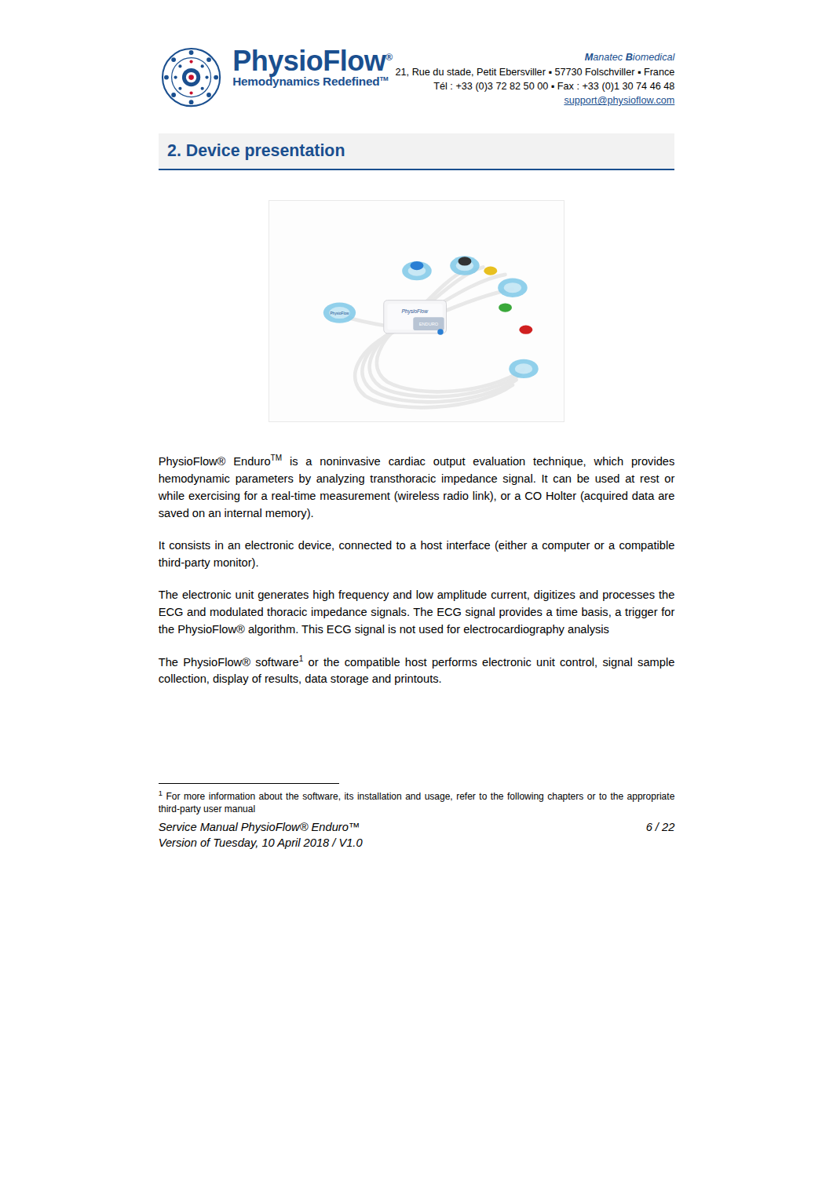Physio Flow®
Hemodynamics RedefinedTM
Manatec Biomedical
21, Rue du stade, Petit Ebersviller ▪ 57730 Folschviller ▪ France
Tél : +33 (0)3 72 82 50 00 ▪ Fax : +33 (0)1 30 74 46 48
support@physioflow.com
2. Device presentation
PhysioFlow ENDURO PhysioFlow
PhysioFlow® EnduroTM is a noninvasive cardiac output evaluation technique, which provides hemodynamic parameters by analyzing transthoracic impedance signal. It can be used at rest or while exercising for a real-time measurement (wireless radio link), or a CO Holter (acquired data are saved on an internal memory).
It consists in an electronic device, connected to a host interface (either a computer or a compatible third-party monitor).
The electronic unit generates high frequency and low amplitude current, digitizes and processes the ECG and modulated thoracic impedance signals. The ECG signal provides a time basis, a trigger for the PhysioFlow® algorithm. This ECG signal is not used for electrocardiography analysis
The PhysioFlow® software1 or the compatible host performs electronic unit control, signal sample collection, display of results, data storage and printouts.
1 For more information about the software, its installation and usage, refer to the following chapters or to the appropriate third-party user manual
Service Manual PhysioFlow® Enduro™
Version of Tuesday, 10 April 2018 / V1.0
6 / 22